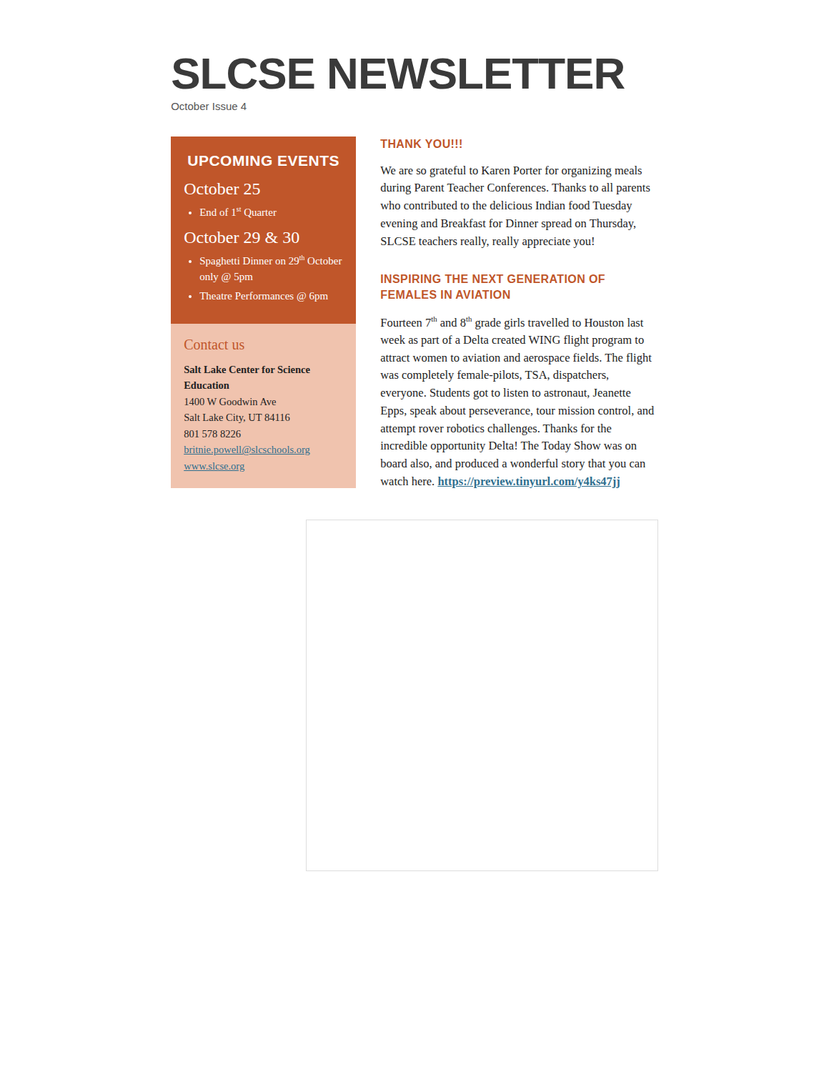SLCSE NEWSLETTER
October Issue 4
UPCOMING EVENTS
October 25
End of 1st Quarter
October 29 & 30
Spaghetti Dinner on 29th October only @ 5pm
Theatre Performances @ 6pm
Contact us
Salt Lake Center for Science Education
1400 W Goodwin Ave
Salt Lake City, UT 84116
801 578 8226
britnie.powell@slcschools.org
www.slcse.org
THANK YOU!!!
We are so grateful to Karen Porter for organizing meals during Parent Teacher Conferences. Thanks to all parents who contributed to the delicious Indian food Tuesday evening and Breakfast for Dinner spread on Thursday, SLCSE teachers really, really appreciate you!
INSPIRING THE NEXT GENERATION OF FEMALES IN AVIATION
Fourteen 7th and 8th grade girls travelled to Houston last week as part of a Delta created WING flight program to attract women to aviation and aerospace fields. The flight was completely female-pilots, TSA, dispatchers, everyone. Students got to listen to astronaut, Jeanette Epps, speak about perseverance, tour mission control, and attempt rover robotics challenges. Thanks for the incredible opportunity Delta! The Today Show was on board also, and produced a wonderful story that you can watch here. https://preview.tinyurl.com/y4ks47jj